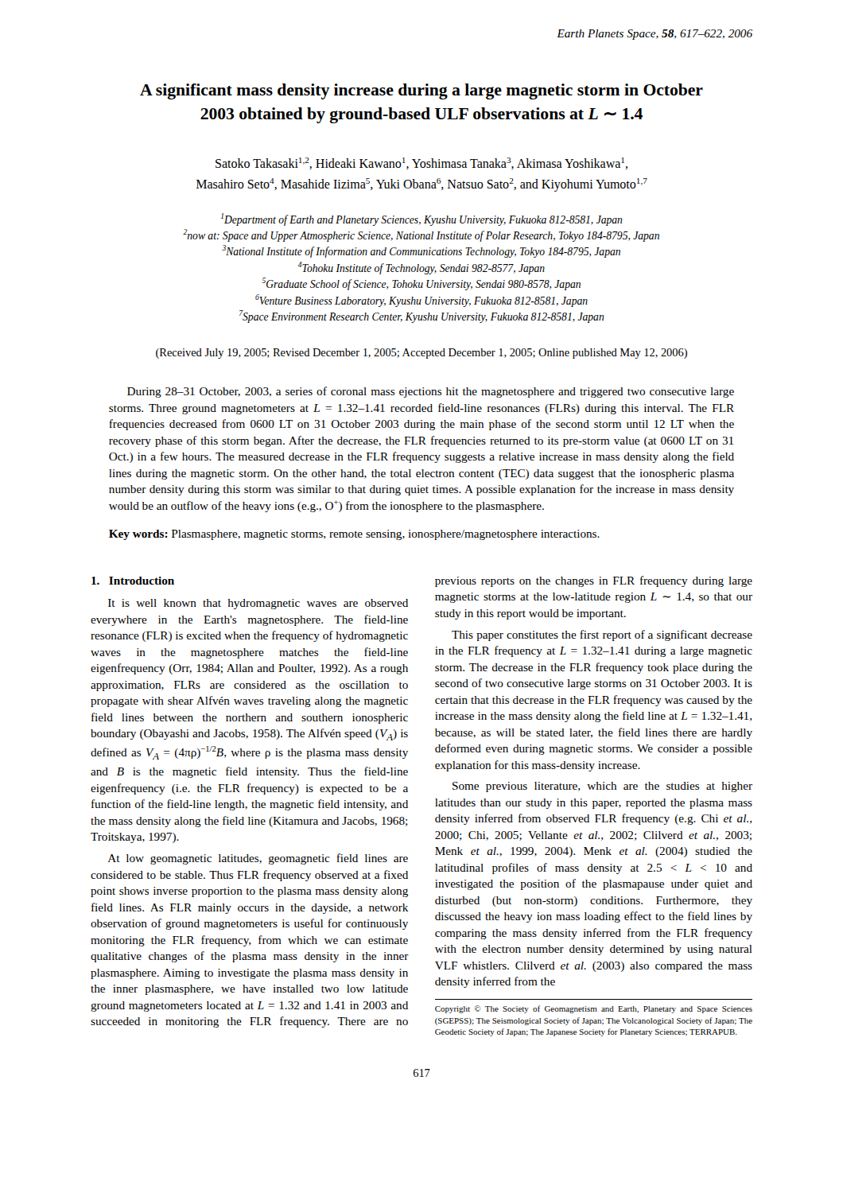Earth Planets Space, 58, 617–622, 2006
A significant mass density increase during a large magnetic storm in October
2003 obtained by ground-based ULF observations at L ∼ 1.4
Satoko Takasaki1,2, Hideaki Kawano1, Yoshimasa Tanaka3, Akimasa Yoshikawa1,
Masahiro Seto4, Masahide Iizima5, Yuki Obana6, Natsuo Sato2, and Kiyohumi Yumoto1,7
1Department of Earth and Planetary Sciences, Kyushu University, Fukuoka 812-8581, Japan
2now at: Space and Upper Atmospheric Science, National Institute of Polar Research, Tokyo 184-8795, Japan
3National Institute of Information and Communications Technology, Tokyo 184-8795, Japan
4Tohoku Institute of Technology, Sendai 982-8577, Japan
5Graduate School of Science, Tohoku University, Sendai 980-8578, Japan
6Venture Business Laboratory, Kyushu University, Fukuoka 812-8581, Japan
7Space Environment Research Center, Kyushu University, Fukuoka 812-8581, Japan
(Received July 19, 2005; Revised December 1, 2005; Accepted December 1, 2005; Online published May 12, 2006)
During 28–31 October, 2003, a series of coronal mass ejections hit the magnetosphere and triggered two consecutive large storms. Three ground magnetometers at L = 1.32–1.41 recorded field-line resonances (FLRs) during this interval. The FLR frequencies decreased from 0600 LT on 31 October 2003 during the main phase of the second storm until 12 LT when the recovery phase of this storm began. After the decrease, the FLR frequencies returned to its pre-storm value (at 0600 LT on 31 Oct.) in a few hours. The measured decrease in the FLR frequency suggests a relative increase in mass density along the field lines during the magnetic storm. On the other hand, the total electron content (TEC) data suggest that the ionospheric plasma number density during this storm was similar to that during quiet times. A possible explanation for the increase in mass density would be an outflow of the heavy ions (e.g., O+) from the ionosphere to the plasmasphere.
Key words: Plasmasphere, magnetic storms, remote sensing, ionosphere/magnetosphere interactions.
1. Introduction
It is well known that hydromagnetic waves are observed everywhere in the Earth's magnetosphere. The field-line resonance (FLR) is excited when the frequency of hydromagnetic waves in the magnetosphere matches the field-line eigenfrequency (Orr, 1984; Allan and Poulter, 1992). As a rough approximation, FLRs are considered as the oscillation to propagate with shear Alfvén waves traveling along the magnetic field lines between the northern and southern ionospheric boundary (Obayashi and Jacobs, 1958). The Alfvén speed (VA) is defined as VA = (4πρ)−1/2B, where ρ is the plasma mass density and B is the magnetic field intensity. Thus the field-line eigenfrequency (i.e. the FLR frequency) is expected to be a function of the field-line length, the magnetic field intensity, and the mass density along the field line (Kitamura and Jacobs, 1968; Troitskaya, 1997).
At low geomagnetic latitudes, geomagnetic field lines are considered to be stable. Thus FLR frequency observed at a fixed point shows inverse proportion to the plasma mass density along field lines. As FLR mainly occurs in the dayside, a network observation of ground magnetometers is useful for continuously monitoring the FLR frequency, from which we can estimate qualitative changes of the plasma mass density in the inner plasmasphere. Aiming to investigate the plasma mass density in the inner plasmasphere, we have installed two low latitude ground magnetometers located at L = 1.32 and 1.41 in 2003 and succeeded in monitoring the FLR frequency. There are no previous reports on the changes in FLR frequency during large magnetic storms at the low-latitude region L ∼ 1.4, so that our study in this report would be important.
This paper constitutes the first report of a significant decrease in the FLR frequency at L = 1.32–1.41 during a large magnetic storm. The decrease in the FLR frequency took place during the second of two consecutive large storms on 31 October 2003. It is certain that this decrease in the FLR frequency was caused by the increase in the mass density along the field line at L = 1.32–1.41, because, as will be stated later, the field lines there are hardly deformed even during magnetic storms. We consider a possible explanation for this mass-density increase.
Some previous literature, which are the studies at higher latitudes than our study in this paper, reported the plasma mass density inferred from observed FLR frequency (e.g. Chi et al., 2000; Chi, 2005; Vellante et al., 2002; Clilverd et al., 2003; Menk et al., 1999, 2004). Menk et al. (2004) studied the latitudinal profiles of mass density at 2.5 < L < 10 and investigated the position of the plasmapause under quiet and disturbed (but non-storm) conditions. Furthermore, they discussed the heavy ion mass loading effect to the field lines by comparing the mass density inferred from the FLR frequency with the electron number density determined by using natural VLF whistlers. Clilverd et al. (2003) also compared the mass density inferred from the
Copyright © The Society of Geomagnetism and Earth, Planetary and Space Sciences (SGEPSS); The Seismological Society of Japan; The Volcanological Society of Japan; The Geodetic Society of Japan; The Japanese Society for Planetary Sciences; TERRAPUB.
617